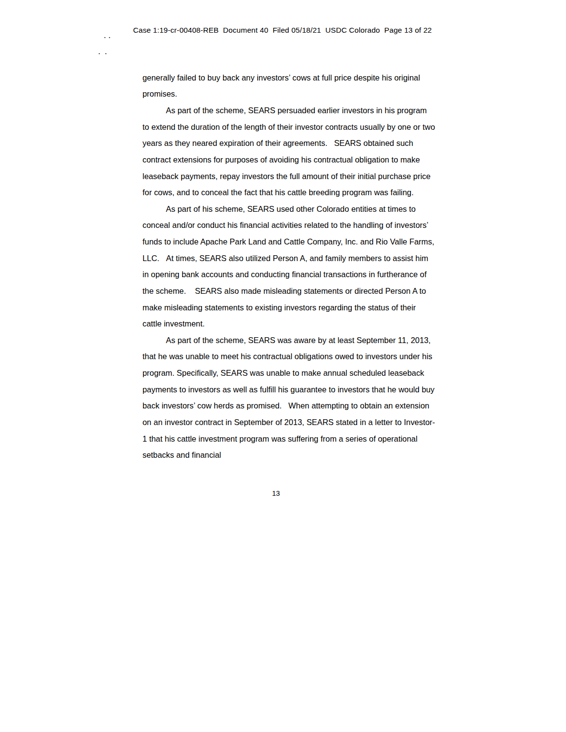· · · ·
Case 1:19-cr-00408-REB Document 40 Filed 05/18/21 USDC Colorado Page 13 of 22
generally failed to buy back any investors’ cows at full price despite his original promises.
As part of the scheme, SEARS persuaded earlier investors in his program to extend the duration of the length of their investor contracts usually by one or two years as they neared expiration of their agreements. SEARS obtained such contract extensions for purposes of avoiding his contractual obligation to make leaseback payments, repay investors the full amount of their initial purchase price for cows, and to conceal the fact that his cattle breeding program was failing.
As part of his scheme, SEARS used other Colorado entities at times to conceal and/or conduct his financial activities related to the handling of investors’ funds to include Apache Park Land and Cattle Company, Inc. and Rio Valle Farms, LLC. At times, SEARS also utilized Person A, and family members to assist him in opening bank accounts and conducting financial transactions in furtherance of the scheme. SEARS also made misleading statements or directed Person A to make misleading statements to existing investors regarding the status of their cattle investment.
As part of the scheme, SEARS was aware by at least September 11, 2013, that he was unable to meet his contractual obligations owed to investors under his program. Specifically, SEARS was unable to make annual scheduled leaseback payments to investors as well as fulfill his guarantee to investors that he would buy back investors’ cow herds as promised. When attempting to obtain an extension on an investor contract in September of 2013, SEARS stated in a letter to Investor-1 that his cattle investment program was suffering from a series of operational setbacks and financial
13